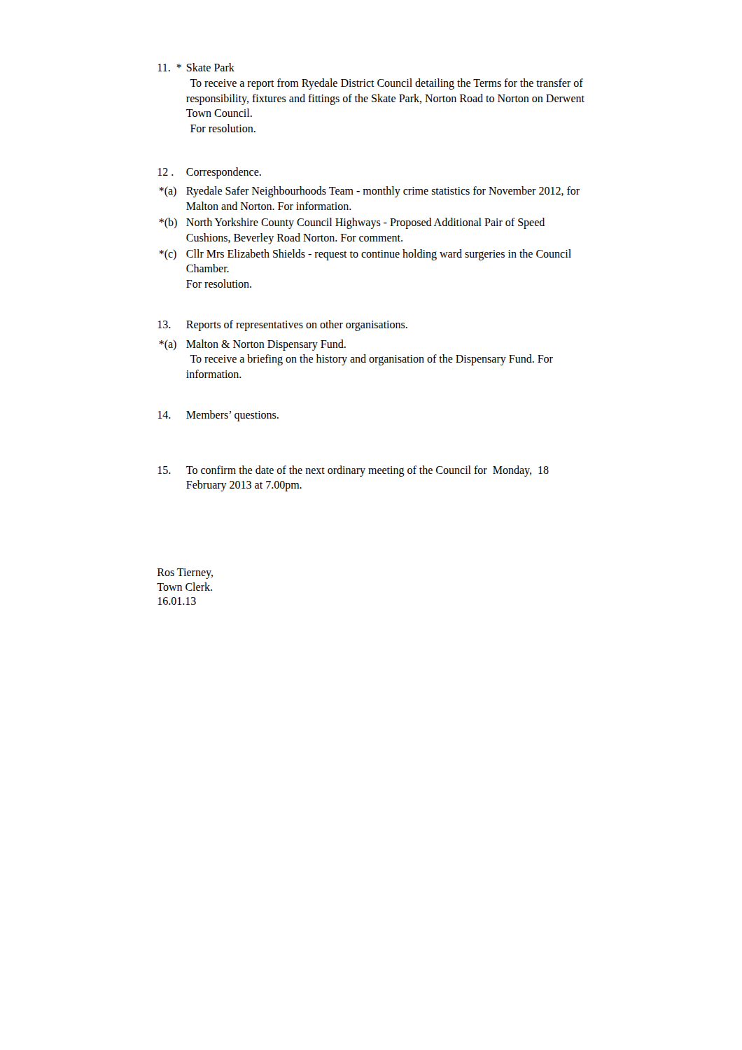11. *
Skate Park
To receive a report from Ryedale District Council detailing the Terms for the transfer of responsibility, fixtures and fittings of the Skate Park, Norton Road to Norton on Derwent Town Council.
For resolution.
12 .
Correspondence.
*(a)
Ryedale Safer Neighbourhoods Team - monthly crime statistics for November 2012, for Malton and Norton. For information.
*(b)
North Yorkshire County Council Highways - Proposed Additional Pair of Speed Cushions, Beverley Road Norton. For comment.
*(c)
Cllr Mrs Elizabeth Shields - request to continue holding ward surgeries in the Council Chamber.
For resolution.
13.
Reports of representatives on other organisations.
*(a)
Malton & Norton Dispensary Fund.
To receive a briefing on the history and organisation of the Dispensary Fund. For information.
14.
Members’ questions.
15.
To confirm the date of the next ordinary meeting of the Council for Monday, 18 February 2013 at 7.00pm.
Ros Tierney,
Town Clerk.
16.01.13